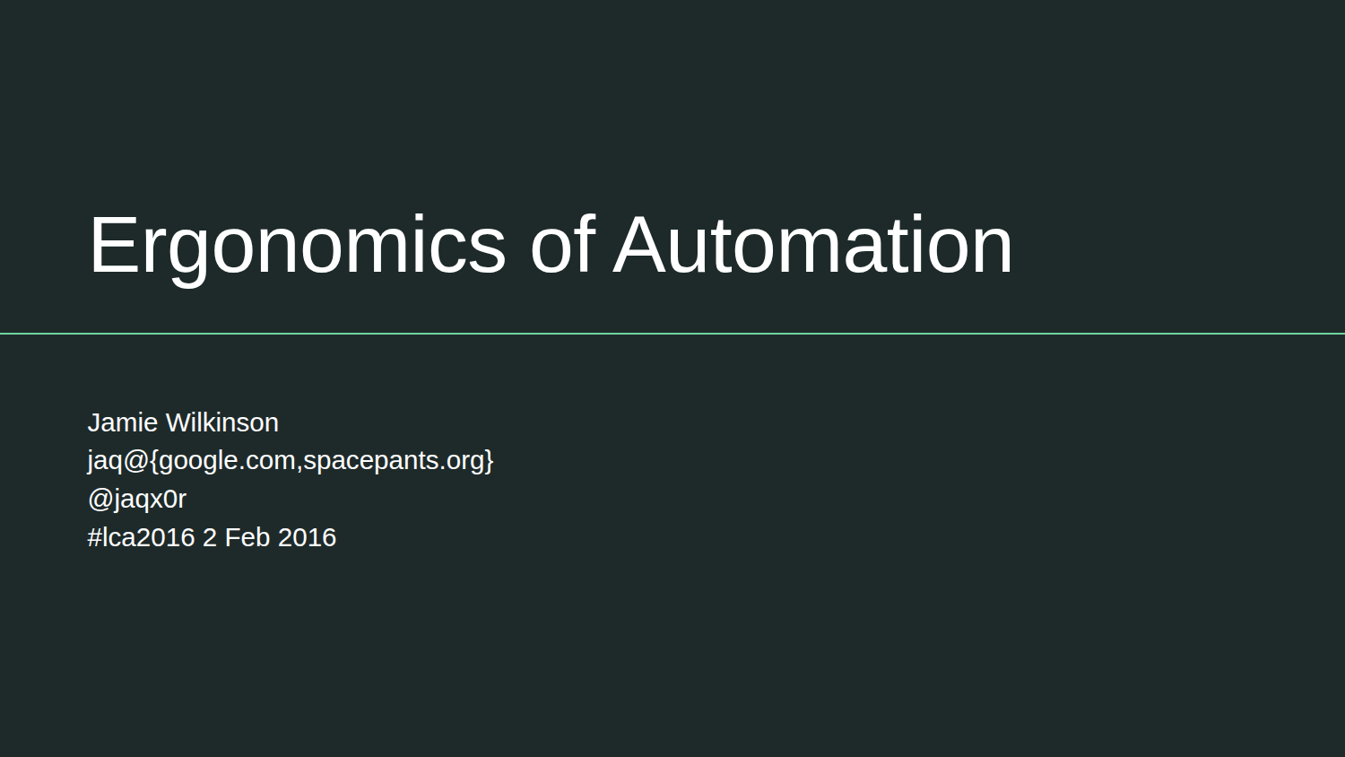Ergonomics of Automation
Jamie Wilkinson
jaq@{google.com,spacepants.org}
@jaqx0r
#lca2016 2 Feb 2016